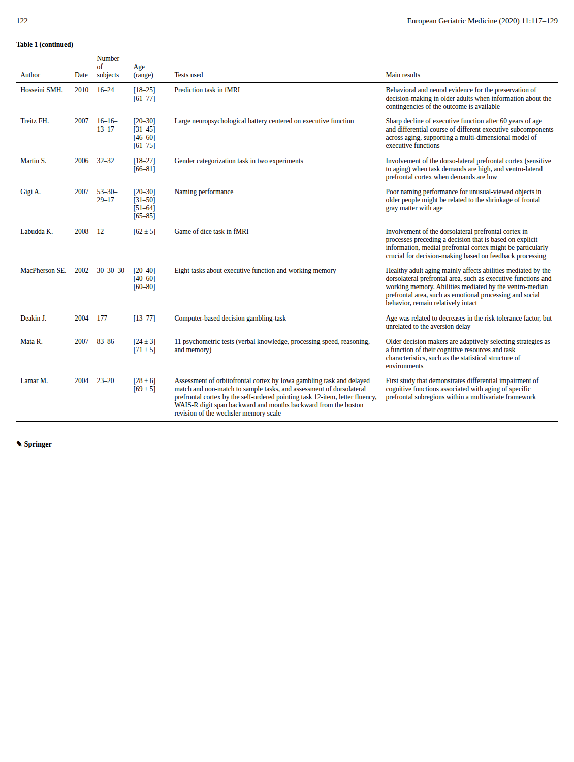122 European Geriatric Medicine (2020) 11:117–129
Table 1 (continued)
| Author | Date | Number of subjects | Age (range) | Tests used | Main results |
| --- | --- | --- | --- | --- | --- |
| Hosseini SMH. | 2010 | 16–24 | [18–25] [61–77] | Prediction task in fMRI | Behavioral and neural evidence for the preservation of decision-making in older adults when information about the contingencies of the outcome is available |
| Treitz FH. | 2007 | 16–16–13–17 | [20–30] [31–45] [46–60] [61–75] | Large neuropsychological battery centered on executive function | Sharp decline of executive function after 60 years of age and differential course of different executive subcomponents across aging, supporting a multi-dimensional model of executive functions |
| Martin S. | 2006 | 32–32 | [18–27] [66–81] | Gender categorization task in two experiments | Involvement of the dorso-lateral prefrontal cortex (sensitive to aging) when task demands are high, and ventro-lateral prefrontal cortex when demands are low |
| Gigi A. | 2007 | 53–30–29–17 | [20–30] [31–50] [51–64] [65–85] | Naming performance | Poor naming performance for unusual-viewed objects in older people might be related to the shrinkage of frontal gray matter with age |
| Labudda K. | 2008 | 12 | [62 ± 5] | Game of dice task in fMRI | Involvement of the dorsolateral prefrontal cortex in processes preceding a decision that is based on explicit information, medial prefrontal cortex might be particularly crucial for decision-making based on feedback processing |
| MacPherson SE. | 2002 | 30–30–30 | [20–40] [40–60] [60–80] | Eight tasks about executive function and working memory | Healthy adult aging mainly affects abilities mediated by the dorsolateral prefrontal area, such as executive functions and working memory. Abilities mediated by the ventro-median prefrontal area, such as emotional processing and social behavior, remain relatively intact |
| Deakin J. | 2004 | 177 | [13–77] | Computer-based decision gambling-task | Age was related to decreases in the risk tolerance factor, but unrelated to the aversion delay |
| Mata R. | 2007 | 83–86 | [24 ± 3] [71 ± 5] | 11 psychometric tests (verbal knowledge, processing speed, reasoning, and memory) | Older decision makers are adaptively selecting strategies as a function of their cognitive resources and task characteristics, such as the statistical structure of environments |
| Lamar M. | 2004 | 23–20 | [28 ± 6] [69 ± 5] | Assessment of orbitofrontal cortex by Iowa gambling task and delayed match and non-match to sample tasks, and assessment of dorsolateral prefrontal cortex by the self-ordered pointing task 12-item, letter fluency, WAIS-R digit span backward and months backward from the boston revision of the wechsler memory scale | First study that demonstrates differential impairment of cognitive functions associated with aging of specific prefrontal subregions within a multivariate framework |
✎ Springer